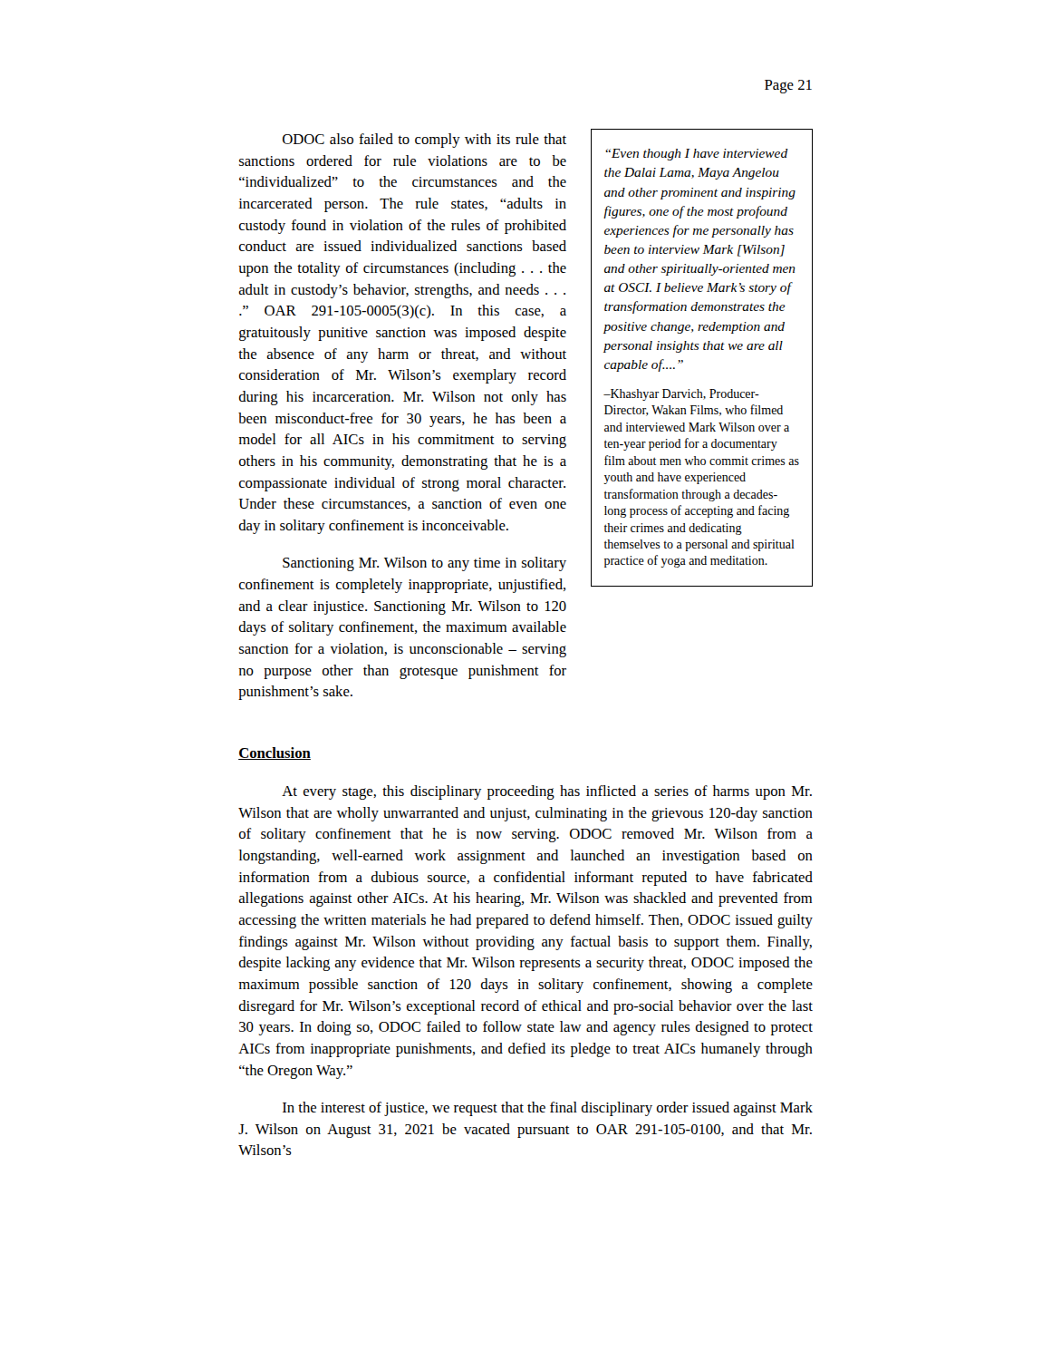Page 21
ODOC also failed to comply with its rule that sanctions ordered for rule violations are to be “individualized” to the circumstances and the incarcerated person. The rule states, “adults in custody found in violation of the rules of prohibited conduct are issued individualized sanctions based upon the totality of circumstances (including . . . the adult in custody’s behavior, strengths, and needs . . . .” OAR 291-105-0005(3)(c). In this case, a gratuitously punitive sanction was imposed despite the absence of any harm or threat, and without consideration of Mr. Wilson’s exemplary record during his incarceration. Mr. Wilson not only has been misconduct-free for 30 years, he has been a model for all AICs in his commitment to serving others in his community, demonstrating that he is a compassionate individual of strong moral character. Under these circumstances, a sanction of even one day in solitary confinement is inconceivable.
Sanctioning Mr. Wilson to any time in solitary confinement is completely inappropriate, unjustified, and a clear injustice. Sanctioning Mr. Wilson to 120 days of solitary confinement, the maximum available sanction for a violation, is unconscionable – serving no purpose other than grotesque punishment for punishment’s sake.
“Even though I have interviewed the Dalai Lama, Maya Angelou and other prominent and inspiring figures, one of the most profound experiences for me personally has been to interview Mark [Wilson] and other spiritually-oriented men at OSCI. I believe Mark’s story of transformation demonstrates the positive change, redemption and personal insights that we are all capable of....”
–Khashyar Darvich, Producer-Director, Wakan Films, who filmed and interviewed Mark Wilson over a ten-year period for a documentary film about men who commit crimes as youth and have experienced transformation through a decades-long process of accepting and facing their crimes and dedicating themselves to a personal and spiritual practice of yoga and meditation.
Conclusion
At every stage, this disciplinary proceeding has inflicted a series of harms upon Mr. Wilson that are wholly unwarranted and unjust, culminating in the grievous 120-day sanction of solitary confinement that he is now serving. ODOC removed Mr. Wilson from a longstanding, well-earned work assignment and launched an investigation based on information from a dubious source, a confidential informant reputed to have fabricated allegations against other AICs. At his hearing, Mr. Wilson was shackled and prevented from accessing the written materials he had prepared to defend himself. Then, ODOC issued guilty findings against Mr. Wilson without providing any factual basis to support them. Finally, despite lacking any evidence that Mr. Wilson represents a security threat, ODOC imposed the maximum possible sanction of 120 days in solitary confinement, showing a complete disregard for Mr. Wilson’s exceptional record of ethical and pro-social behavior over the last 30 years. In doing so, ODOC failed to follow state law and agency rules designed to protect AICs from inappropriate punishments, and defied its pledge to treat AICs humanely through “the Oregon Way.”
In the interest of justice, we request that the final disciplinary order issued against Mark J. Wilson on August 31, 2021 be vacated pursuant to OAR 291-105-0100, and that Mr. Wilson’s